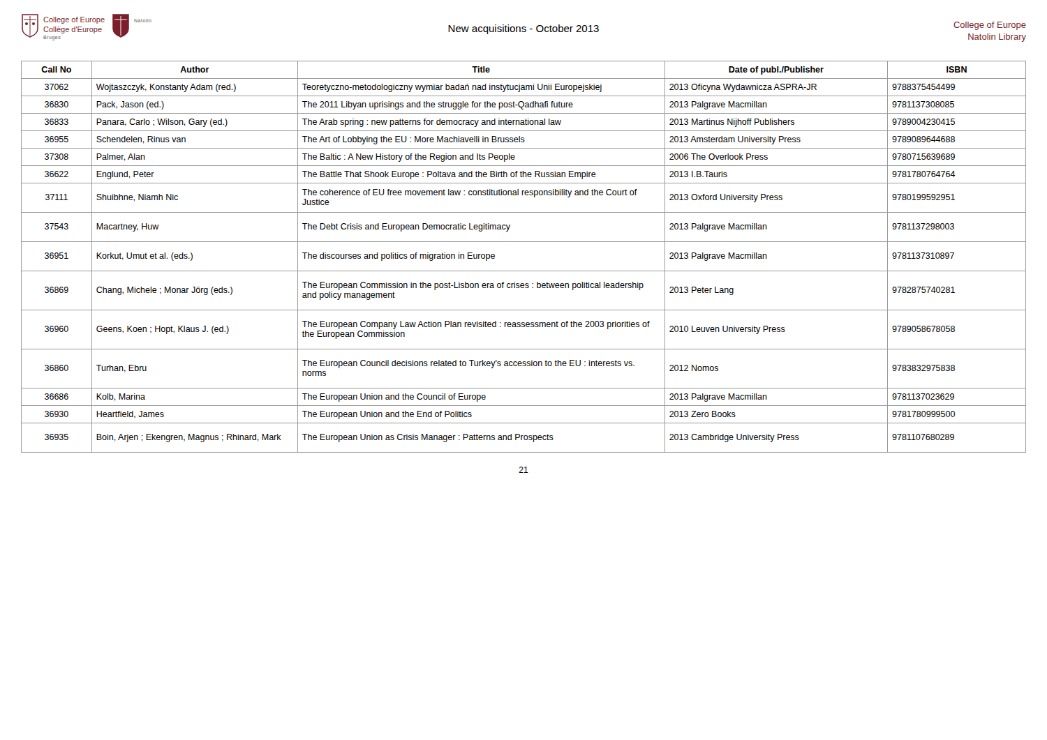College of Europe
Collège d'Europe
Bruges
Natolin
New acquisitions - October 2013
College of Europe
Natolin Library
| Call No | Author | Title | Date of publ./Publisher | ISBN |
| --- | --- | --- | --- | --- |
| 37062 | Wojtaszczyk, Konstanty Adam (red.) | Teoretyczno-metodologiczny wymiar badań nad instytucjami Unii Europejskiej | 2013 Oficyna Wydawnicza ASPRA-JR | 9788375454499 |
| 36830 | Pack, Jason (ed.) | The 2011 Libyan uprisings and the struggle for the post-Qadhafi future | 2013 Palgrave Macmillan | 9781137308085 |
| 36833 | Panara, Carlo ; Wilson, Gary (ed.) | The Arab spring : new patterns for democracy and international law | 2013 Martinus Nijhoff Publishers | 9789004230415 |
| 36955 | Schendelen, Rinus van | The Art of Lobbying the EU : More Machiavelli in Brussels | 2013 Amsterdam University Press | 9789089644688 |
| 37308 | Palmer, Alan | The Baltic : A New History of the Region and Its People | 2006 The Overlook Press | 9780715639689 |
| 36622 | Englund, Peter | The Battle That Shook Europe : Poltava and the Birth of the Russian Empire | 2013 I.B.Tauris | 9781780764764 |
| 37111 | Shuibhne, Niamh Nic | The coherence of EU free movement law : constitutional responsibility and the Court of Justice | 2013 Oxford University Press | 9780199592951 |
| 37543 | Macartney, Huw | The Debt Crisis and European Democratic Legitimacy | 2013 Palgrave Macmillan | 9781137298003 |
| 36951 | Korkut, Umut et al. (eds.) | The discourses and politics of migration in Europe | 2013 Palgrave Macmillan | 9781137310897 |
| 36869 | Chang, Michele ; Monar Jörg (eds.) | The European Commission in the post-Lisbon era of crises : between political leadership and policy management | 2013 Peter Lang | 9782875740281 |
| 36960 | Geens, Koen ; Hopt, Klaus J. (ed.) | The European Company Law Action Plan revisited : reassessment of the 2003 priorities of the European Commission | 2010 Leuven University Press | 9789058678058 |
| 36860 | Turhan, Ebru | The European Council decisions related to Turkey's accession to the EU : interests vs. norms | 2012 Nomos | 9783832975838 |
| 36686 | Kolb, Marina | The European Union and the Council of Europe | 2013 Palgrave Macmillan | 9781137023629 |
| 36930 | Heartfield, James | The European Union and the End of Politics | 2013 Zero Books | 9781780999500 |
| 36935 | Boin, Arjen ; Ekengren, Magnus ; Rhinard, Mark | The European Union as Crisis Manager : Patterns and Prospects | 2013 Cambridge University Press | 9781107680289 |
21